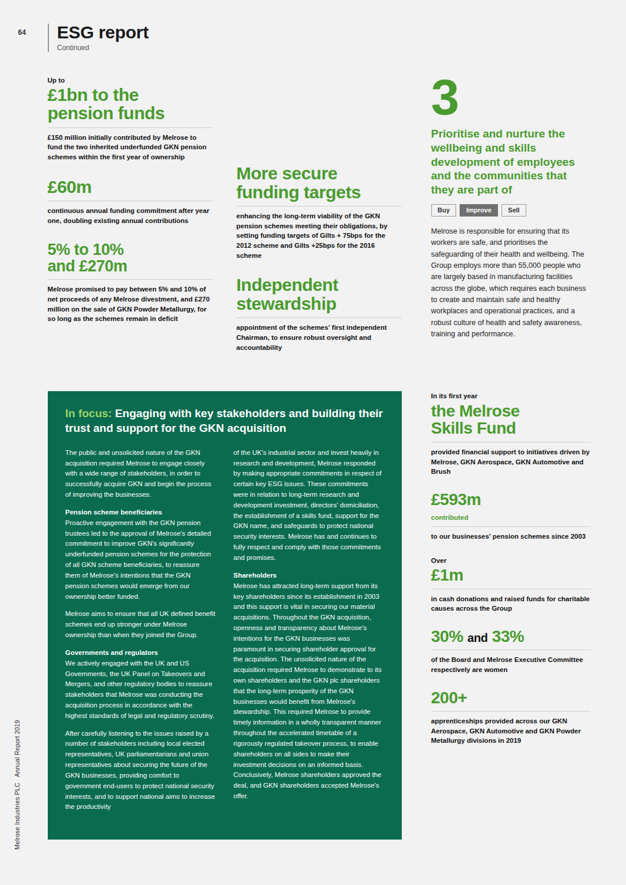64
ESG report
Continued
Melrose Industries PLC Annual Report 2019
Up to
£1bn to the
pension funds
£150 million initially contributed by Melrose to fund the two inherited underfunded GKN pension schemes within the first year of ownership
£60m
continuous annual funding commitment after year one, doubling existing annual contributions
5% to 10%
and £270m
Melrose promised to pay between 5% and 10% of net proceeds of any Melrose divestment, and £270 million on the sale of GKN Powder Metallurgy, for so long as the schemes remain in deficit
More secure
funding targets
enhancing the long-term viability of the GKN pension schemes meeting their obligations, by setting funding targets of Gilts + 75bps for the 2012 scheme and Gilts +25bps for the 2016 scheme
Independent
stewardship
appointment of the schemes' first independent Chairman, to ensure robust oversight and accountability
3
Prioritise and nurture the wellbeing and skills development of employees and the communities that they are part of
Buy Improve Sell
Melrose is responsible for ensuring that its workers are safe, and prioritises the safeguarding of their health and wellbeing. The Group employs more than 55,000 people who are largely based in manufacturing facilities across the globe, which requires each business to create and maintain safe and healthy workplaces and operational practices, and a robust culture of health and safety awareness, training and performance.
In focus: Engaging with key stakeholders and building their trust and support for the GKN acquisition
The public and unsolicited nature of the GKN acquisition required Melrose to engage closely with a wide range of stakeholders, in order to successfully acquire GKN and begin the process of improving the businesses.
Pension scheme beneficiaries
Proactive engagement with the GKN pension trustees led to the approval of Melrose's detailed commitment to improve GKN's significantly underfunded pension schemes for the protection of all GKN scheme beneficiaries, to reassure them of Melrose's intentions that the GKN pension schemes would emerge from our ownership better funded.
Melrose aims to ensure that all UK defined benefit schemes end up stronger under Melrose ownership than when they joined the Group.
Governments and regulators
We actively engaged with the UK and US Governments, the UK Panel on Takeovers and Mergers, and other regulatory bodies to reassure stakeholders that Melrose was conducting the acquisition process in accordance with the highest standards of legal and regulatory scrutiny.
After carefully listening to the issues raised by a number of stakeholders including local elected representatives, UK parliamentarians and union representatives about securing the future of the GKN businesses, providing comfort to government end-users to protect national security interests, and to support national aims to increase the productivity
of the UK's industrial sector and invest heavily in research and development, Melrose responded by making appropriate commitments in respect of certain key ESG issues. These commitments were in relation to long-term research and development investment, directors' domiciliation, the establishment of a skills fund, support for the GKN name, and safeguards to protect national security interests. Melrose has and continues to fully respect and comply with those commitments and promises.
Shareholders
Melrose has attracted long-term support from its key shareholders since its establishment in 2003 and this support is vital in securing our material acquisitions. Throughout the GKN acquisition, openness and transparency about Melrose's intentions for the GKN businesses was paramount in securing shareholder approval for the acquisition. The unsolicited nature of the acquisition required Melrose to demonstrate to its own shareholders and the GKN plc shareholders that the long-term prosperity of the GKN businesses would benefit from Melrose's stewardship. This required Melrose to provide timely information in a wholly transparent manner throughout the accelerated timetable of a rigorously regulated takeover process, to enable shareholders on all sides to make their investment decisions on an informed basis. Conclusively, Melrose shareholders approved the deal, and GKN shareholders accepted Melrose's offer.
In its first year
the Melrose
Skills Fund
provided financial support to initiatives driven by Melrose, GKN Aerospace, GKN Automotive and Brush
£593m
contributed
to our businesses' pension schemes since 2003
Over
£1m
in cash donations and raised funds for charitable causes across the Group
30% and 33%
of the Board and Melrose Executive Committee respectively are women
200+
apprenticeships provided across our GKN Aerospace, GKN Automotive and GKN Powder Metallurgy divisions in 2019